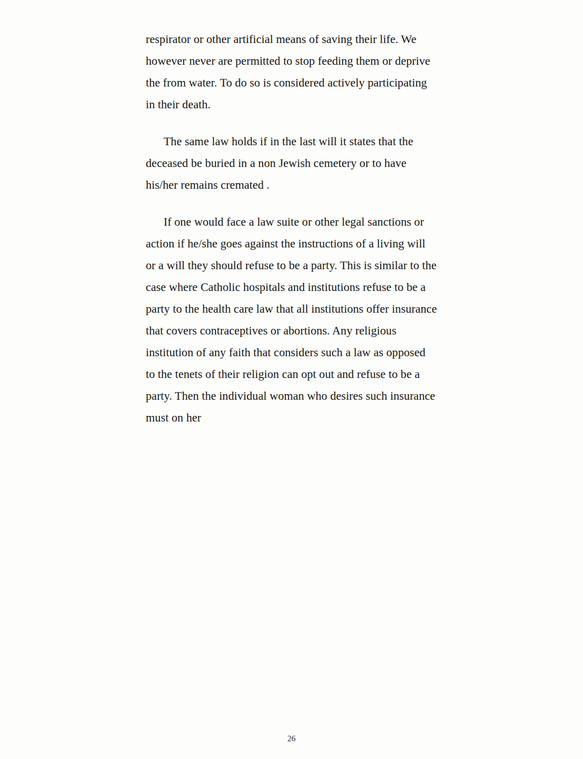respirator or other artificial means of saving their life. We however never are permitted to stop feeding them or deprive the from water. To do so is considered actively participating in their death.
The same law holds if in the last will it states that the deceased be buried in a non Jewish cemetery or to have his/her remains cremated .
If one would face a law suite or other legal sanctions or action if he/she goes against the instructions of a living will or a will they should refuse to be a party. This is similar to the case where Catholic hospitals and institutions refuse to be a party to the health care law that all institutions offer insurance that covers contraceptives or abortions. Any religious institution of any faith that considers such a law as opposed to the tenets of their religion can opt out and refuse to be a party. Then the individual woman who desires such insurance must on her
26